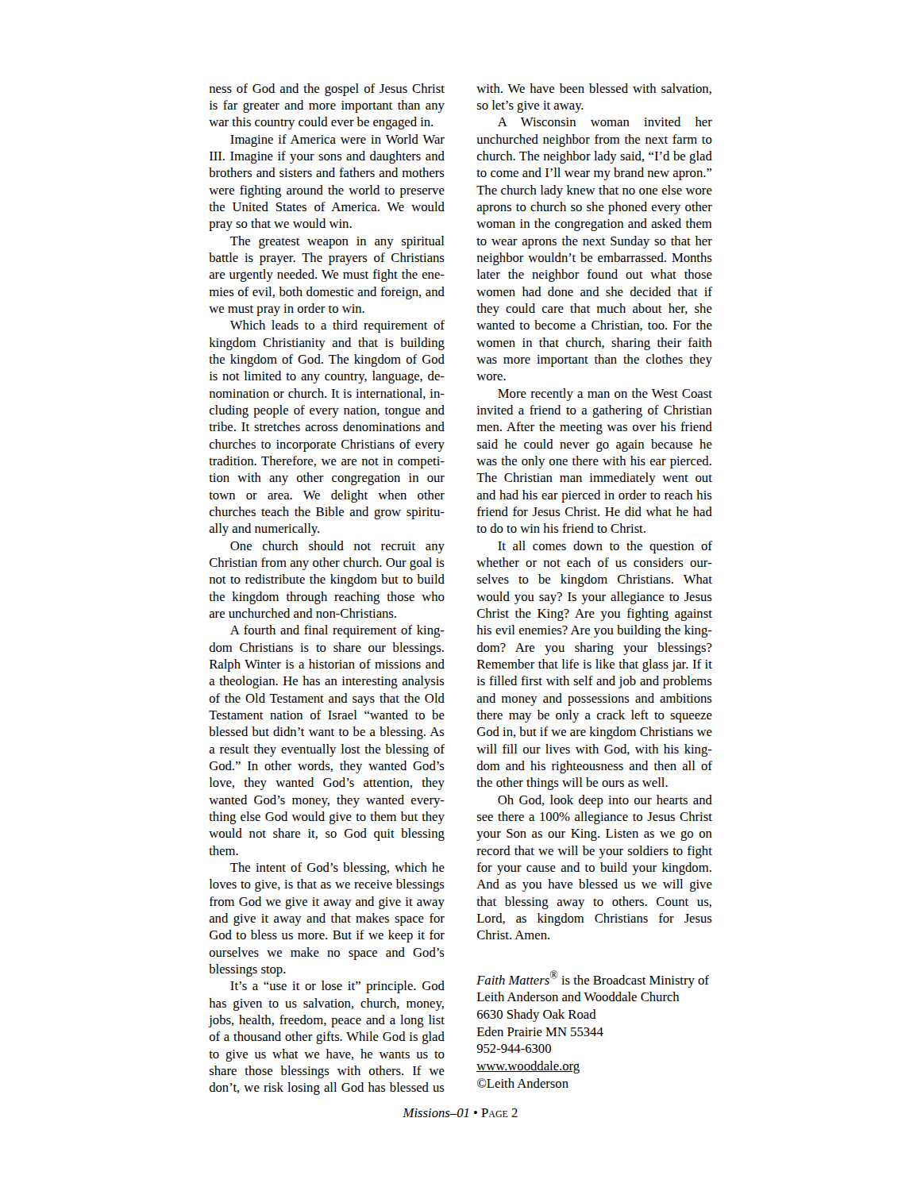ness of God and the gospel of Jesus Christ is far greater and more important than any war this country could ever be engaged in.
Imagine if America were in World War III. Imagine if your sons and daughters and brothers and sisters and fathers and mothers were fighting around the world to preserve the United States of America. We would pray so that we would win.
The greatest weapon in any spiritual battle is prayer. The prayers of Christians are urgently needed. We must fight the enemies of evil, both domestic and foreign, and we must pray in order to win.
Which leads to a third requirement of kingdom Christianity and that is building the kingdom of God. The kingdom of God is not limited to any country, language, denomination or church. It is international, including people of every nation, tongue and tribe. It stretches across denominations and churches to incorporate Christians of every tradition. Therefore, we are not in competition with any other congregation in our town or area. We delight when other churches teach the Bible and grow spiritually and numerically.
One church should not recruit any Christian from any other church. Our goal is not to redistribute the kingdom but to build the kingdom through reaching those who are unchurched and non-Christians.
A fourth and final requirement of kingdom Christians is to share our blessings. Ralph Winter is a historian of missions and a theologian. He has an interesting analysis of the Old Testament and says that the Old Testament nation of Israel “wanted to be blessed but didn’t want to be a blessing. As a result they eventually lost the blessing of God.” In other words, they wanted God’s love, they wanted God’s attention, they wanted God’s money, they wanted everything else God would give to them but they would not share it, so God quit blessing them.
The intent of God’s blessing, which he loves to give, is that as we receive blessings from God we give it away and give it away and give it away and that makes space for God to bless us more. But if we keep it for ourselves we make no space and God’s blessings stop.
It’s a “use it or lose it” principle. God has given to us salvation, church, money, jobs, health, freedom, peace and a long list of a thousand other gifts. While God is glad to give us what we have, he wants us to share those blessings with others. If we don’t, we risk losing all God has blessed us with. We have been blessed with salvation, so let’s give it away.
A Wisconsin woman invited her unchurched neighbor from the next farm to church. The neighbor lady said, “I’d be glad to come and I’ll wear my brand new apron.” The church lady knew that no one else wore aprons to church so she phoned every other woman in the congregation and asked them to wear aprons the next Sunday so that her neighbor wouldn’t be embarrassed. Months later the neighbor found out what those women had done and she decided that if they could care that much about her, she wanted to become a Christian, too. For the women in that church, sharing their faith was more important than the clothes they wore.
More recently a man on the West Coast invited a friend to a gathering of Christian men. After the meeting was over his friend said he could never go again because he was the only one there with his ear pierced. The Christian man immediately went out and had his ear pierced in order to reach his friend for Jesus Christ. He did what he had to do to win his friend to Christ.
It all comes down to the question of whether or not each of us considers ourselves to be kingdom Christians. What would you say? Is your allegiance to Jesus Christ the King? Are you fighting against his evil enemies? Are you building the kingdom? Are you sharing your blessings? Remember that life is like that glass jar. If it is filled first with self and job and problems and money and possessions and ambitions there may be only a crack left to squeeze God in, but if we are kingdom Christians we will fill our lives with God, with his kingdom and his righteousness and then all of the other things will be ours as well.
Oh God, look deep into our hearts and see there a 100% allegiance to Jesus Christ your Son as our King. Listen as we go on record that we will be your soldiers to fight for your cause and to build your kingdom. And as you have blessed us we will give that blessing away to others. Count us, Lord, as kingdom Christians for Jesus Christ. Amen.
Faith Matters® is the Broadcast Ministry of
Leith Anderson and Wooddale Church
6630 Shady Oak Road
Eden Prairie MN 55344
952-944-6300
www.wooddale.org
©Leith Anderson
Missions–01 • Page 2